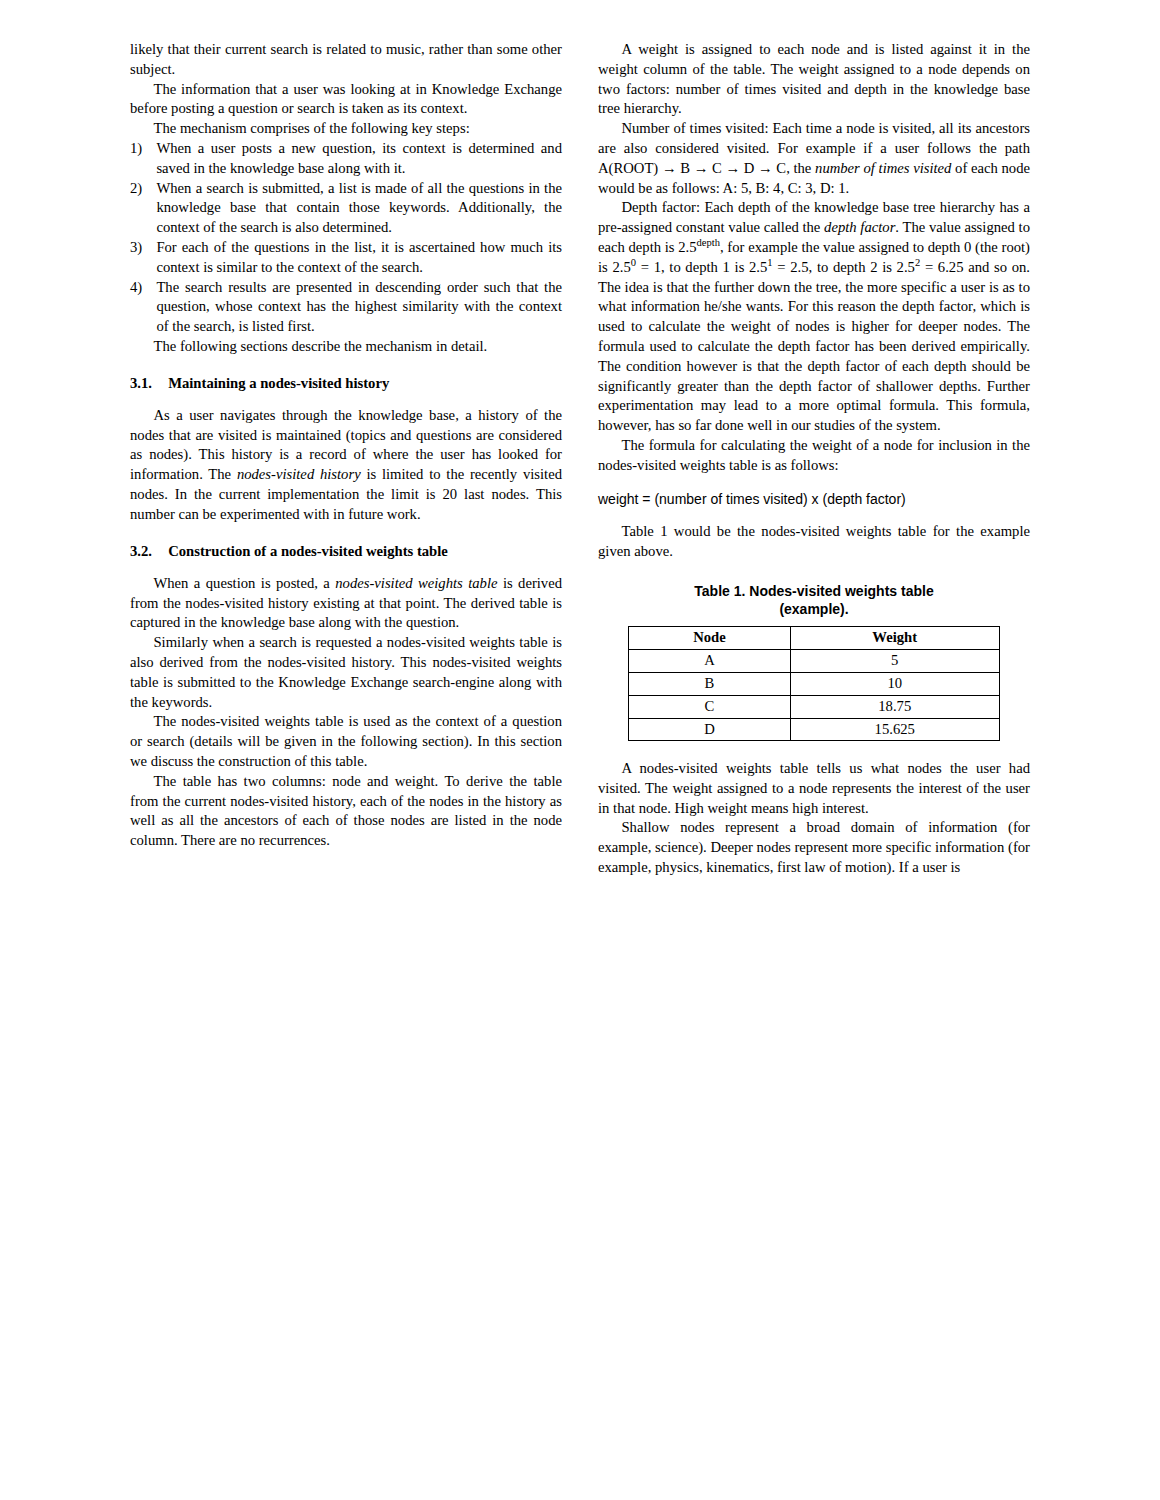likely that their current search is related to music, rather than some other subject.
The information that a user was looking at in Knowledge Exchange before posting a question or search is taken as its context.
The mechanism comprises of the following key steps:
When a user posts a new question, its context is determined and saved in the knowledge base along with it.
When a search is submitted, a list is made of all the questions in the knowledge base that contain those keywords. Additionally, the context of the search is also determined.
For each of the questions in the list, it is ascertained how much its context is similar to the context of the search.
The search results are presented in descending order such that the question, whose context has the highest similarity with the context of the search, is listed first.
The following sections describe the mechanism in detail.
3.1. Maintaining a nodes-visited history
As a user navigates through the knowledge base, a history of the nodes that are visited is maintained (topics and questions are considered as nodes). This history is a record of where the user has looked for information. The nodes-visited history is limited to the recently visited nodes. In the current implementation the limit is 20 last nodes. This number can be experimented with in future work.
3.2. Construction of a nodes-visited weights table
When a question is posted, a nodes-visited weights table is derived from the nodes-visited history existing at that point. The derived table is captured in the knowledge base along with the question.
Similarly when a search is requested a nodes-visited weights table is also derived from the nodes-visited history. This nodes-visited weights table is submitted to the Knowledge Exchange search-engine along with the keywords.
The nodes-visited weights table is used as the context of a question or search (details will be given in the following section). In this section we discuss the construction of this table.
The table has two columns: node and weight. To derive the table from the current nodes-visited history, each of the nodes in the history as well as all the ancestors of each of those nodes are listed in the node column. There are no recurrences.
A weight is assigned to each node and is listed against it in the weight column of the table. The weight assigned to a node depends on two factors: number of times visited and depth in the knowledge base tree hierarchy.
Number of times visited: Each time a node is visited, all its ancestors are also considered visited. For example if a user follows the path A(ROOT) → B → C → D → C, the number of times visited of each node would be as follows: A: 5, B: 4, C: 3, D: 1.
Depth factor: Each depth of the knowledge base tree hierarchy has a pre-assigned constant value called the depth factor. The value assigned to each depth is 2.5depth, for example the value assigned to depth 0 (the root) is 2.50 = 1, to depth 1 is 2.51 = 2.5, to depth 2 is 2.52 = 6.25 and so on. The idea is that the further down the tree, the more specific a user is as to what information he/she wants. For this reason the depth factor, which is used to calculate the weight of nodes is higher for deeper nodes. The formula used to calculate the depth factor has been derived empirically. The condition however is that the depth factor of each depth should be significantly greater than the depth factor of shallower depths. Further experimentation may lead to a more optimal formula. This formula, however, has so far done well in our studies of the system.
The formula for calculating the weight of a node for inclusion in the nodes-visited weights table is as follows:
weight = (number of times visited) x (depth factor)
Table 1 would be the nodes-visited weights table for the example given above.
Table 1. Nodes-visited weights table
(example).
| Node | Weight |
| --- | --- |
| A | 5 |
| B | 10 |
| C | 18.75 |
| D | 15.625 |
A nodes-visited weights table tells us what nodes the user had visited. The weight assigned to a node represents the interest of the user in that node. High weight means high interest.
Shallow nodes represent a broad domain of information (for example, science). Deeper nodes represent more specific information (for example, physics, kinematics, first law of motion). If a user is